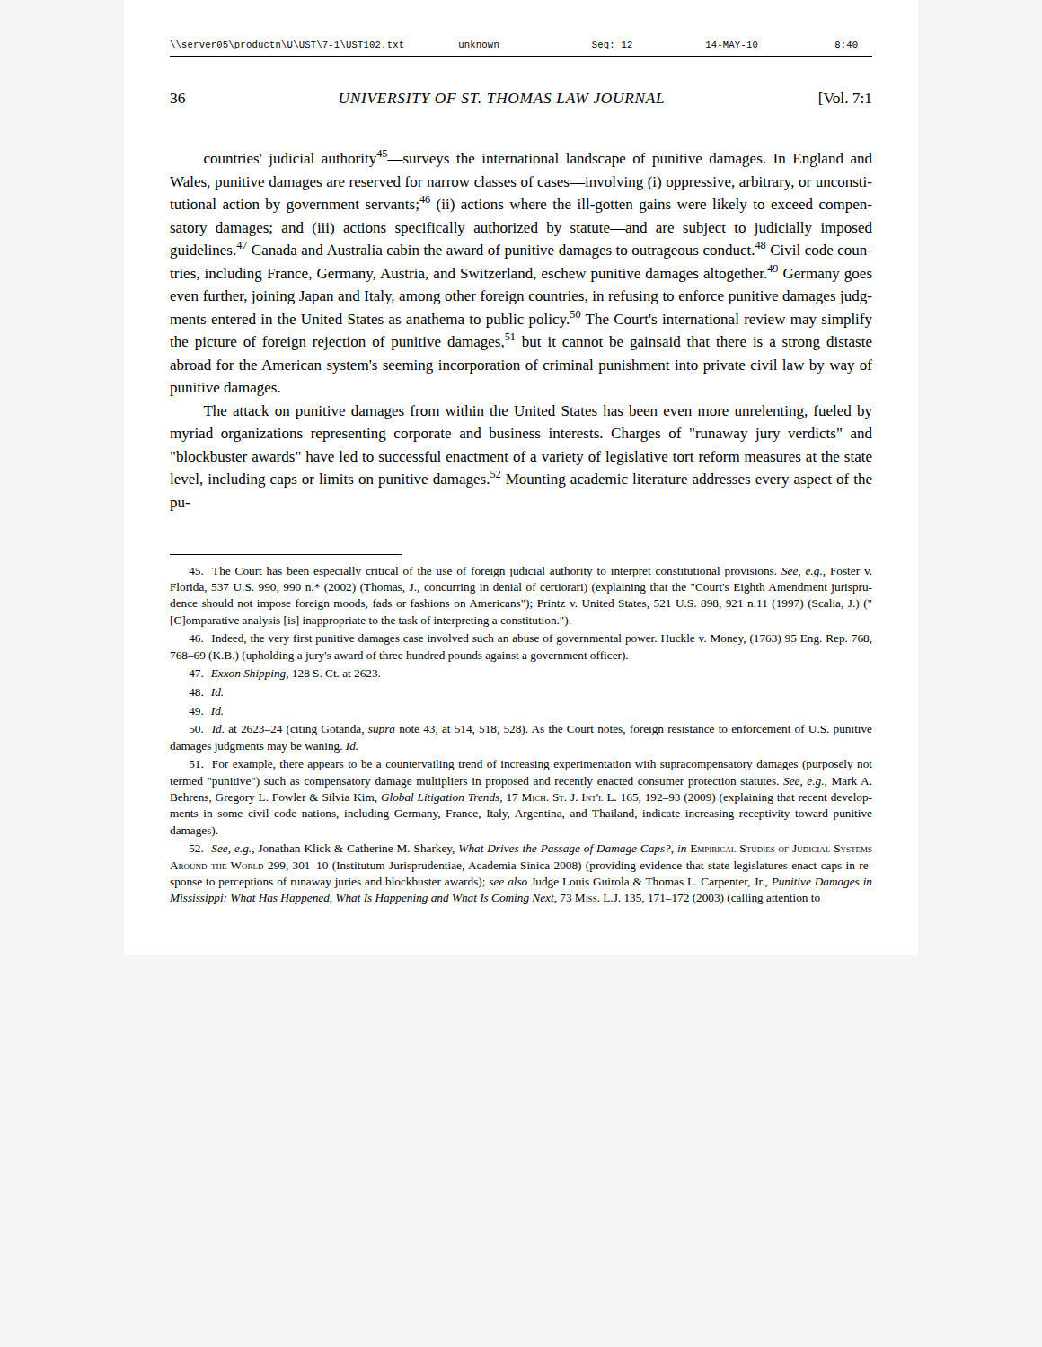\\server05\productn\U\UST\7-1\UST102.txt unknown Seq: 1214-MAY-108:40
36 UNIVERSITY OF ST. THOMAS LAW JOURNAL [Vol. 7:1
countries' judicial authority45—surveys the international landscape of punitive damages. In England and Wales, punitive damages are reserved for narrow classes of cases—involving (i) oppressive, arbitrary, or unconstitutional action by government servants;46 (ii) actions where the ill-gotten gains were likely to exceed compensatory damages; and (iii) actions specifically authorized by statute—and are subject to judicially imposed guidelines.47 Canada and Australia cabin the award of punitive damages to outrageous conduct.48 Civil code countries, including France, Germany, Austria, and Switzerland, eschew punitive damages altogether.49 Germany goes even further, joining Japan and Italy, among other foreign countries, in refusing to enforce punitive damages judgments entered in the United States as anathema to public policy.50 The Court's international review may simplify the picture of foreign rejection of punitive damages,51 but it cannot be gainsaid that there is a strong distaste abroad for the American system's seeming incorporation of criminal punishment into private civil law by way of punitive damages.
The attack on punitive damages from within the United States has been even more unrelenting, fueled by myriad organizations representing corporate and business interests. Charges of "runaway jury verdicts" and "blockbuster awards" have led to successful enactment of a variety of legislative tort reform measures at the state level, including caps or limits on punitive damages.52 Mounting academic literature addresses every aspect of the pu-
45. The Court has been especially critical of the use of foreign judicial authority to interpret constitutional provisions. See, e.g., Foster v. Florida, 537 U.S. 990, 990 n.* (2002) (Thomas, J., concurring in denial of certiorari) (explaining that the "Court's Eighth Amendment jurisprudence should not impose foreign moods, fads or fashions on Americans"); Printz v. United States, 521 U.S. 898, 921 n.11 (1997) (Scalia, J.) ("[C]omparative analysis [is] inappropriate to the task of interpreting a constitution.").
46. Indeed, the very first punitive damages case involved such an abuse of governmental power. Huckle v. Money, (1763) 95 Eng. Rep. 768, 768–69 (K.B.) (upholding a jury's award of three hundred pounds against a government officer).
47. Exxon Shipping, 128 S. Ct. at 2623.
48. Id.
49. Id.
50. Id. at 2623–24 (citing Gotanda, supra note 43, at 514, 518, 528). As the Court notes, foreign resistance to enforcement of U.S. punitive damages judgments may be waning. Id.
51. For example, there appears to be a countervailing trend of increasing experimentation with supracompensatory damages (purposely not termed "punitive") such as compensatory damage multipliers in proposed and recently enacted consumer protection statutes. See, e.g., Mark A. Behrens, Gregory L. Fowler & Silvia Kim, Global Litigation Trends, 17 Mich. St. J. Int'l L. 165, 192–93 (2009) (explaining that recent developments in some civil code nations, including Germany, France, Italy, Argentina, and Thailand, indicate increasing receptivity toward punitive damages).
52. See, e.g., Jonathan Klick & Catherine M. Sharkey, What Drives the Passage of Damage Caps?, in Empirical Studies of Judicial Systems Around the World 299, 301–10 (Institutum Jurisprudentiae, Academia Sinica 2008) (providing evidence that state legislatures enact caps in response to perceptions of runaway juries and blockbuster awards); see also Judge Louis Guirola & Thomas L. Carpenter, Jr., Punitive Damages in Mississippi: What Has Happened, What Is Happening and What Is Coming Next, 73 Miss. L.J. 135, 171–172 (2003) (calling attention to